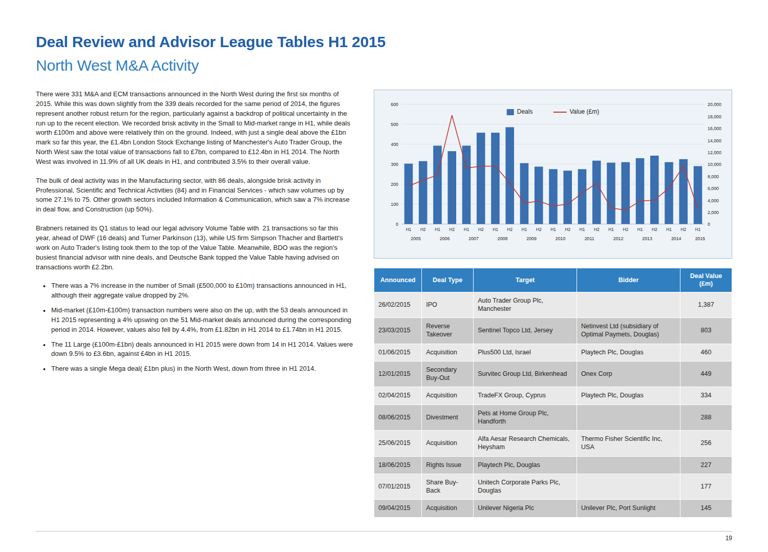Deal Review and Advisor League Tables H1 2015
North West M&A Activity
There were 331 M&A and ECM transactions announced in the North West during the first six months of 2015. While this was down slightly from the 339 deals recorded for the same period of 2014, the figures represent another robust return for the region, particularly against a backdrop of political uncertainty in the run up to the recent election. We recorded brisk activity in the Small to Mid-market range in H1, while deals worth £100m and above were relatively thin on the ground. Indeed, with just a single deal above the £1bn mark so far this year, the £1.4bn London Stock Exchange listing of Manchester's Auto Trader Group, the North West saw the total value of transactions fall to £7bn, compared to £12.4bn in H1 2014. The North West was involved in 11.9% of all UK deals in H1, and contributed 3.5% to their overall value.
The bulk of deal activity was in the Manufacturing sector, with 86 deals, alongside brisk activity in Professional, Scientific and Technical Activities (84) and in Financial Services - which saw volumes up by some 27.1% to 75. Other growth sectors included Information & Communication, which saw a 7% increase in deal flow, and Construction (up 50%).
Brabners retained its Q1 status to lead our legal advisory Volume Table with 21 transactions so far this year, ahead of DWF (16 deals) and Turner Parkinson (13), while US firm Simpson Thacher and Bartlett's work on Auto Trader's listing took them to the top of the Value Table. Meanwhile, BDO was the region's busiest financial advisor with nine deals, and Deutsche Bank topped the Value Table having advised on transactions worth £2.2bn.
There was a 7% increase in the number of Small (£500,000 to £10m) transactions announced in H1, although their aggregate value dropped by 2%.
Mid-market (£10m-£100m) transaction numbers were also on the up, with the 53 deals announced in H1 2015 representing a 4% upswing on the 51 Mid-market deals announced during the corresponding period in 2014. However, values also fell by 4.4%, from £1.82bn in H1 2014 to £1.74bn in H1 2015.
The 11 Large (£100m-£1bn) deals announced in H1 2015 were down from 14 in H1 2014. Values were down 9.5% to £3.6bn, against £4bn in H1 2015.
There was a single Mega deal( £1bn plus) in the North West, down from three in H1 2014.
Deals Value (£m)
0 100 200 300 400 500 600 0 2,000 4,000 6,000 8,000 10,000 12,000 14,000 16,000 18,000 20,000 H1 H2 H1 H2 H1 H2 H1 H2 H1 H2 H1 H2 H1 H2 H1 H2 H1 H2 H1 H2 H1 2005 2006 2007 2008 2009 2010 2011 2012 2013 2014 2015
| Announced | Deal Type | Target | Bidder | Deal Value (£m) |
| --- | --- | --- | --- | --- |
| 26/02/2015 | IPO | Auto Trader Group Plc, Manchester | | 1,387 |
| 23/03/2015 | Reverse Takeover | Sentinel Topco Ltd, Jersey | Netinvest Ltd (subsidiary of Optimal Paymets, Douglas) | 803 |
| 01/06/2015 | Acquisition | Plus500 Ltd, Israel | Playtech Plc, Douglas | 460 |
| 12/01/2015 | Secondary Buy-Out | Survitec Group Ltd, Birkenhead | Onex Corp | 449 |
| 02/04/2015 | Acquisition | TradeFX Group, Cyprus | Playtech Plc, Douglas | 334 |
| 08/06/2015 | Divestment | Pets at Home Group Plc, Handforth | | 288 |
| 25/06/2015 | Acquisition | Alfa Aesar Research Chemicals, Heysham | Thermo Fisher Scientific Inc, USA | 256 |
| 18/06/2015 | Rights Issue | Playtech Plc, Douglas | | 227 |
| 07/01/2015 | Share Buy-Back | Unitech Corporate Parks Plc, Douglas | | 177 |
| 09/04/2015 | Acquisition | Unilever Nigeria Plc | Unilever Plc, Port Sunlight | 145 |
19